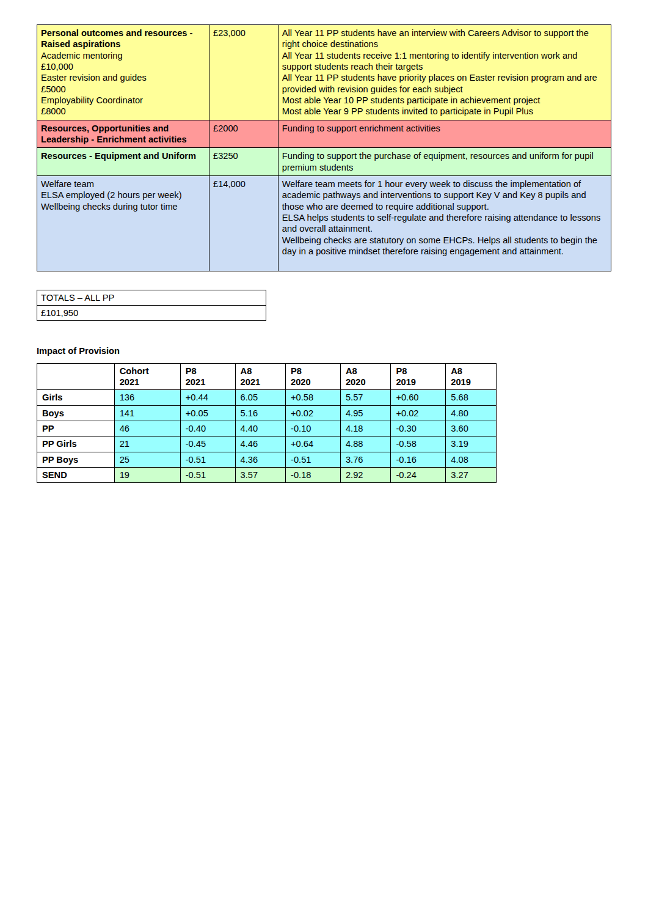| Personal outcomes and resources - Raised aspirations Academic mentoring £10,000 Easter revision and guides £5000 Employability Coordinator £8000 | £23,000 | All Year 11 PP students have an interview with Careers Advisor to support the right choice destinations All Year 11 students receive 1:1 mentoring to identify intervention work and support students reach their targets All Year 11 PP students have priority places on Easter revision program and are provided with revision guides for each subject Most able Year 10 PP students participate in achievement project Most able Year 9 PP students invited to participate in Pupil Plus |
| Resources, Opportunities and Leadership - Enrichment activities | £2000 | Funding to support enrichment activities |
| Resources - Equipment and Uniform | £3250 | Funding to support the purchase of equipment, resources and uniform for pupil premium students |
| Welfare team ELSA employed (2 hours per week) Wellbeing checks during tutor time | £14,000 | Welfare team meets for 1 hour every week to discuss the implementation of academic pathways and interventions to support Key V and Key 8 pupils and those who are deemed to require additional support. ELSA helps students to self-regulate and therefore raising attendance to lessons and overall attainment. Wellbeing checks are statutory on some EHCPs. Helps all students to begin the day in a positive mindset therefore raising engagement and attainment. |
| TOTALS – ALL PP |
| £101,950 |
Impact of Provision
| | Cohort 2021 | P8 2021 | A8 2021 | P8 2020 | A8 2020 | P8 2019 | A8 2019 |
| --- | --- | --- | --- | --- | --- | --- | --- |
| Girls | 136 | +0.44 | 6.05 | +0.58 | 5.57 | +0.60 | 5.68 |
| Boys | 141 | +0.05 | 5.16 | +0.02 | 4.95 | +0.02 | 4.80 |
| PP | 46 | -0.40 | 4.40 | -0.10 | 4.18 | -0.30 | 3.60 |
| PP Girls | 21 | -0.45 | 4.46 | +0.64 | 4.88 | -0.58 | 3.19 |
| PP Boys | 25 | -0.51 | 4.36 | -0.51 | 3.76 | -0.16 | 4.08 |
| SEND | 19 | -0.51 | 3.57 | -0.18 | 2.92 | -0.24 | 3.27 |